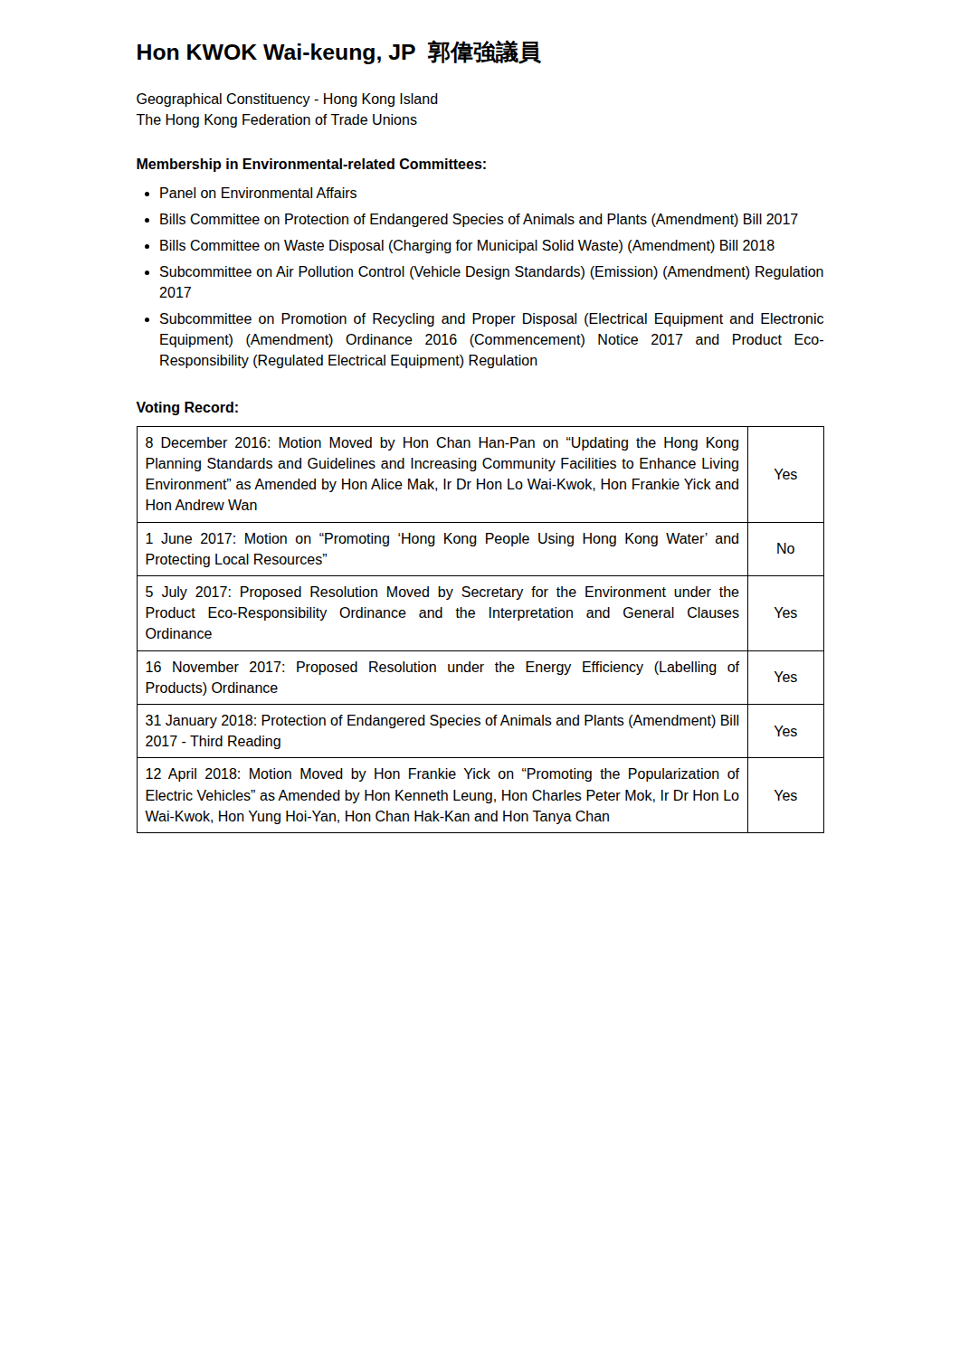Hon KWOK Wai-keung, JP 郭偉強議員
Geographical Constituency - Hong Kong Island
The Hong Kong Federation of Trade Unions
Membership in Environmental-related Committees:
Panel on Environmental Affairs
Bills Committee on Protection of Endangered Species of Animals and Plants (Amendment) Bill 2017
Bills Committee on Waste Disposal (Charging for Municipal Solid Waste) (Amendment) Bill 2018
Subcommittee on Air Pollution Control (Vehicle Design Standards) (Emission) (Amendment) Regulation 2017
Subcommittee on Promotion of Recycling and Proper Disposal (Electrical Equipment and Electronic Equipment) (Amendment) Ordinance 2016 (Commencement) Notice 2017 and Product Eco-Responsibility (Regulated Electrical Equipment) Regulation
Voting Record:
| 8 December 2016: Motion Moved by Hon Chan Han-Pan on “Updating the Hong Kong Planning Standards and Guidelines and Increasing Community Facilities to Enhance Living Environment” as Amended by Hon Alice Mak, Ir Dr Hon Lo Wai-Kwok, Hon Frankie Yick and Hon Andrew Wan | Yes |
| 1 June 2017: Motion on “Promoting ‘Hong Kong People Using Hong Kong Water’ and Protecting Local Resources” | No |
| 5 July 2017: Proposed Resolution Moved by Secretary for the Environment under the Product Eco-Responsibility Ordinance and the Interpretation and General Clauses Ordinance | Yes |
| 16 November 2017: Proposed Resolution under the Energy Efficiency (Labelling of Products) Ordinance | Yes |
| 31 January 2018: Protection of Endangered Species of Animals and Plants (Amendment) Bill 2017 - Third Reading | Yes |
| 12 April 2018: Motion Moved by Hon Frankie Yick on “Promoting the Popularization of Electric Vehicles” as Amended by Hon Kenneth Leung, Hon Charles Peter Mok, Ir Dr Hon Lo Wai-Kwok, Hon Yung Hoi-Yan, Hon Chan Hak-Kan and Hon Tanya Chan | Yes |